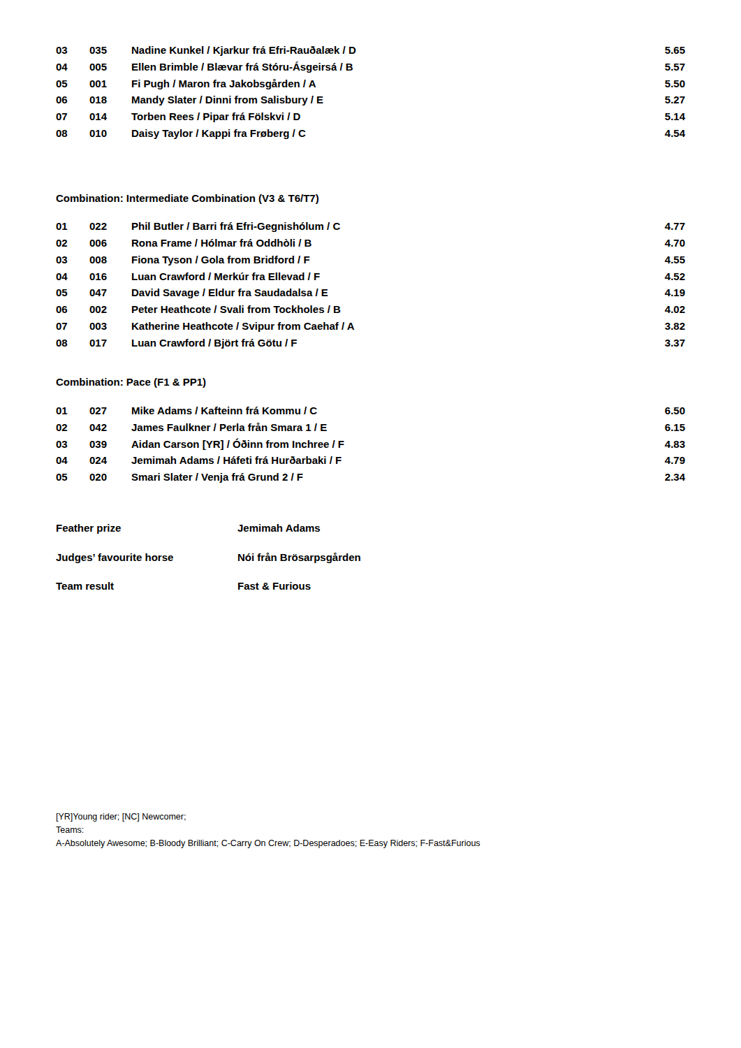| 03 | 035 | Nadine Kunkel / Kjarkur frá Efri-Rauðalæk / D | 5.65 |
| 04 | 005 | Ellen Brimble / Blævar frá Stóru-Ásgeirsá / B | 5.57 |
| 05 | 001 | Fi Pugh / Maron fra Jakobsgården / A | 5.50 |
| 06 | 018 | Mandy Slater / Dinni from Salisbury / E | 5.27 |
| 07 | 014 | Torben Rees / Pipar frá Fölskvi / D | 5.14 |
| 08 | 010 | Daisy Taylor / Kappi fra Frøberg / C | 4.54 |
Combination: Intermediate Combination (V3 & T6/T7)
| 01 | 022 | Phil Butler / Barri frá Efri-Gegnishólum / C | 4.77 |
| 02 | 006 | Rona Frame / Hólmar frá Oddhòli / B | 4.70 |
| 03 | 008 | Fiona Tyson / Gola from Bridford / F | 4.55 |
| 04 | 016 | Luan Crawford / Merkúr fra Ellevad / F | 4.52 |
| 05 | 047 | David Savage / Eldur fra Saudadalsa / E | 4.19 |
| 06 | 002 | Peter Heathcote / Svali from Tockholes / B | 4.02 |
| 07 | 003 | Katherine Heathcote / Svipur from Caehaf / A | 3.82 |
| 08 | 017 | Luan Crawford / Björt frá Götu / F | 3.37 |
Combination: Pace (F1 & PP1)
| 01 | 027 | Mike Adams / Kafteinn frá Kommu / C | 6.50 |
| 02 | 042 | James Faulkner / Perla från Smara 1 / E | 6.15 |
| 03 | 039 | Aidan Carson [YR] / Óðinn from Inchree / F | 4.83 |
| 04 | 024 | Jemimah Adams / Háfeti frá Hurðarbaki / F | 4.79 |
| 05 | 020 | Smari Slater / Venja frá Grund 2 / F | 2.34 |
| Feather prize | Jemimah Adams |
| Judges’ favourite horse | Nói från Brösarpsgården |
| Team result | Fast & Furious |
[YR]Young rider; [NC] Newcomer;
Teams:
A-Absolutely Awesome; B-Bloody Brilliant; C-Carry On Crew; D-Desperadoes; E-Easy Riders; F-Fast&Furious